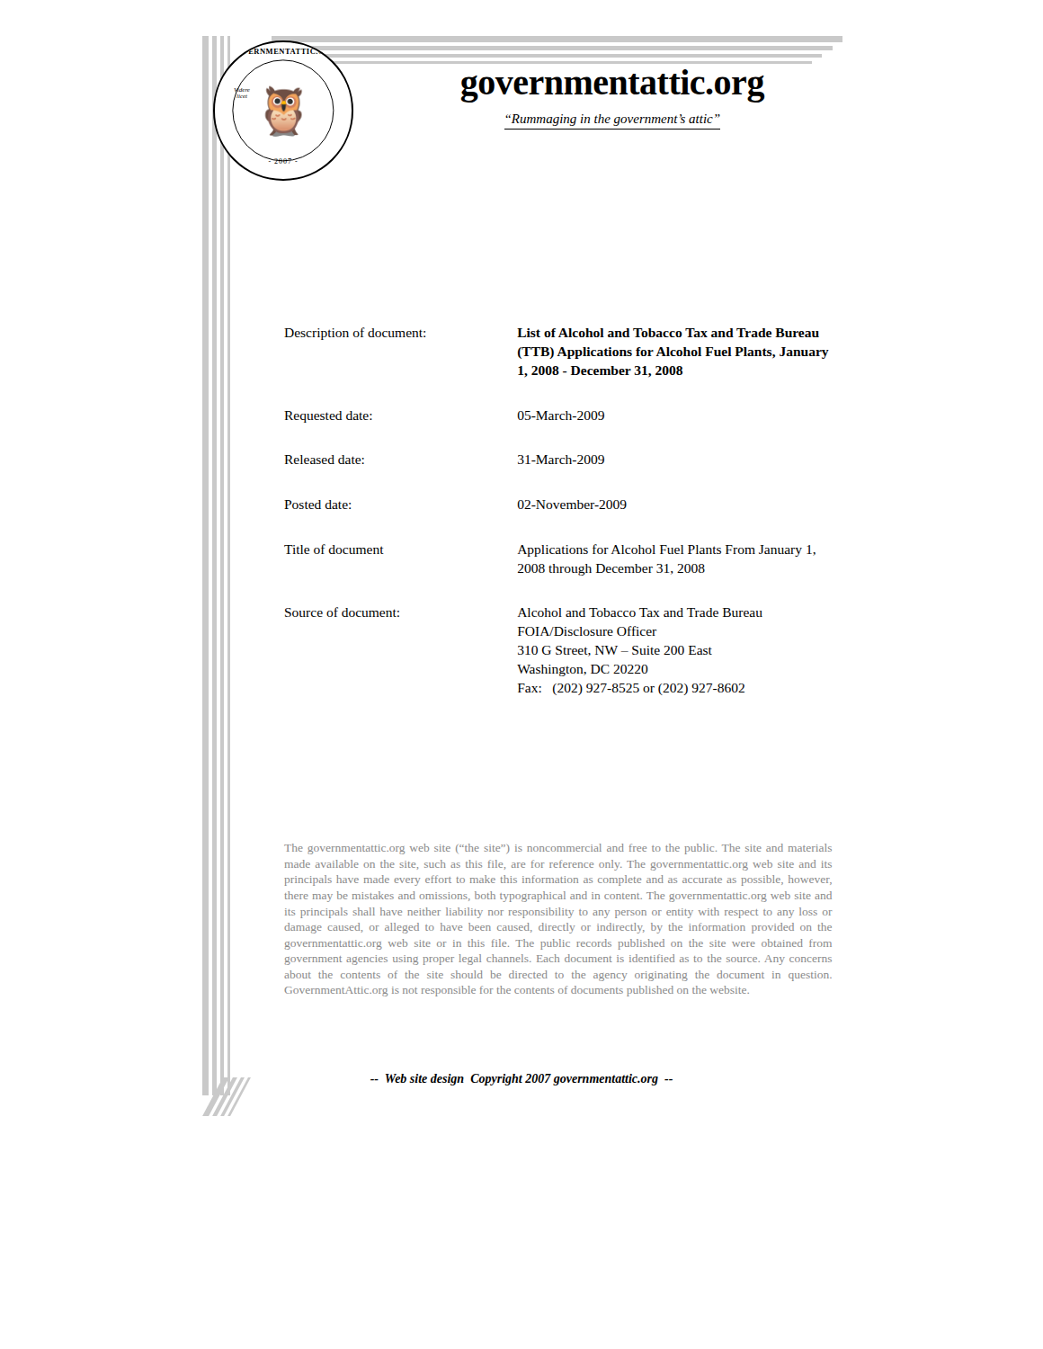GOVERNMENTATTIC.ORG
🦉
Videre
licet
- 2007 -
governmentattic.org
“Rummaging in the government’s attic”
| Description of document: | List of Alcohol and Tobacco Tax and Trade Bureau (TTB) Applications for Alcohol Fuel Plants, January 1, 2008 - December 31, 2008 |
| Requested date: | 05-March-2009 |
| Released date: | 31-March-2009 |
| Posted date: | 02-November-2009 |
| Title of document | Applications for Alcohol Fuel Plants From January 1, 2008 through December 31, 2008 |
| Source of document: | Alcohol and Tobacco Tax and Trade Bureau FOIA/Disclosure Officer 310 G Street, NW – Suite 200 East Washington, DC 20220 Fax: (202) 927-8525 or (202) 927-8602 |
The governmentattic.org web site (“the site”) is noncommercial and free to the public. The site and materials made available on the site, such as this file, are for reference only. The governmentattic.org web site and its principals have made every effort to make this information as complete and as accurate as possible, however, there may be mistakes and omissions, both typographical and in content. The governmentattic.org web site and its principals shall have neither liability nor responsibility to any person or entity with respect to any loss or damage caused, or alleged to have been caused, directly or indirectly, by the information provided on the governmentattic.org web site or in this file. The public records published on the site were obtained from government agencies using proper legal channels. Each document is identified as to the source. Any concerns about the contents of the site should be directed to the agency originating the document in question. GovernmentAttic.org is not responsible for the contents of documents published on the website.
-- Web site design Copyright 2007 governmentattic.org --